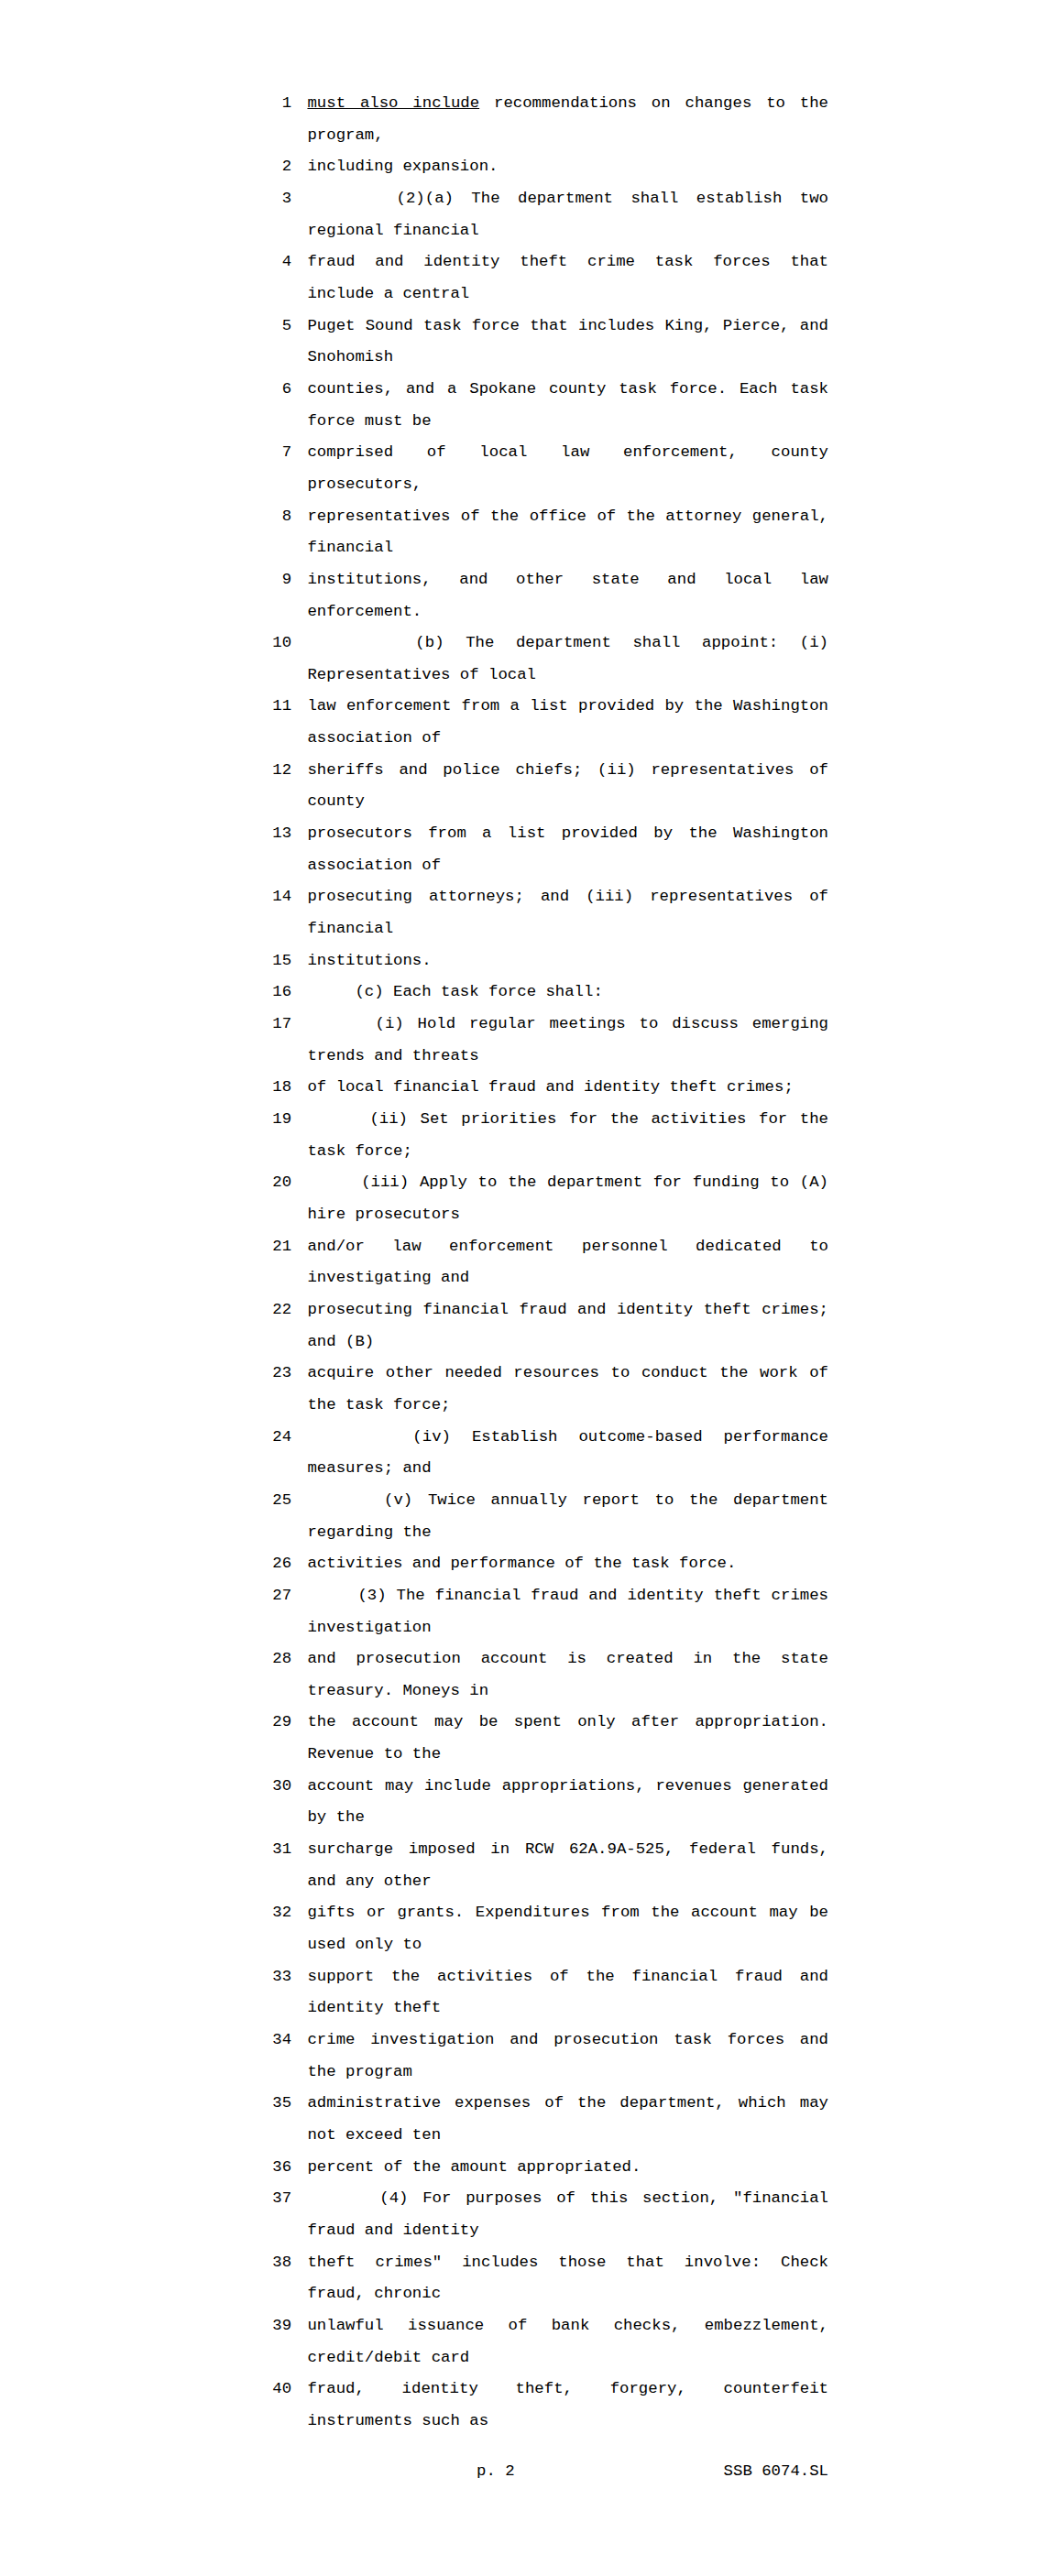must also include recommendations on changes to the program,
including expansion.
(2)(a) The department shall establish two regional financial
fraud and identity theft crime task forces that include a central
Puget Sound task force that includes King, Pierce, and Snohomish
counties, and a Spokane county task force. Each task force must be
comprised of local law enforcement, county prosecutors,
representatives of the office of the attorney general, financial
institutions, and other state and local law enforcement.
(b) The department shall appoint: (i) Representatives of local
law enforcement from a list provided by the Washington association of
sheriffs and police chiefs; (ii) representatives of county
prosecutors from a list provided by the Washington association of
prosecuting attorneys; and (iii) representatives of financial
institutions.
(c) Each task force shall:
(i) Hold regular meetings to discuss emerging trends and threats
of local financial fraud and identity theft crimes;
(ii) Set priorities for the activities for the task force;
(iii) Apply to the department for funding to (A) hire prosecutors
and/or law enforcement personnel dedicated to investigating and
prosecuting financial fraud and identity theft crimes; and (B)
acquire other needed resources to conduct the work of the task force;
(iv) Establish outcome-based performance measures; and
(v) Twice annually report to the department regarding the
activities and performance of the task force.
(3) The financial fraud and identity theft crimes investigation
and prosecution account is created in the state treasury. Moneys in
the account may be spent only after appropriation. Revenue to the
account may include appropriations, revenues generated by the
surcharge imposed in RCW 62A.9A-525, federal funds, and any other
gifts or grants. Expenditures from the account may be used only to
support the activities of the financial fraud and identity theft
crime investigation and prosecution task forces and the program
administrative expenses of the department, which may not exceed ten
percent of the amount appropriated.
(4) For purposes of this section, "financial fraud and identity
theft crimes" includes those that involve: Check fraud, chronic
unlawful issuance of bank checks, embezzlement, credit/debit card
fraud, identity theft, forgery, counterfeit instruments such as
p. 2 SSB 6074.SL